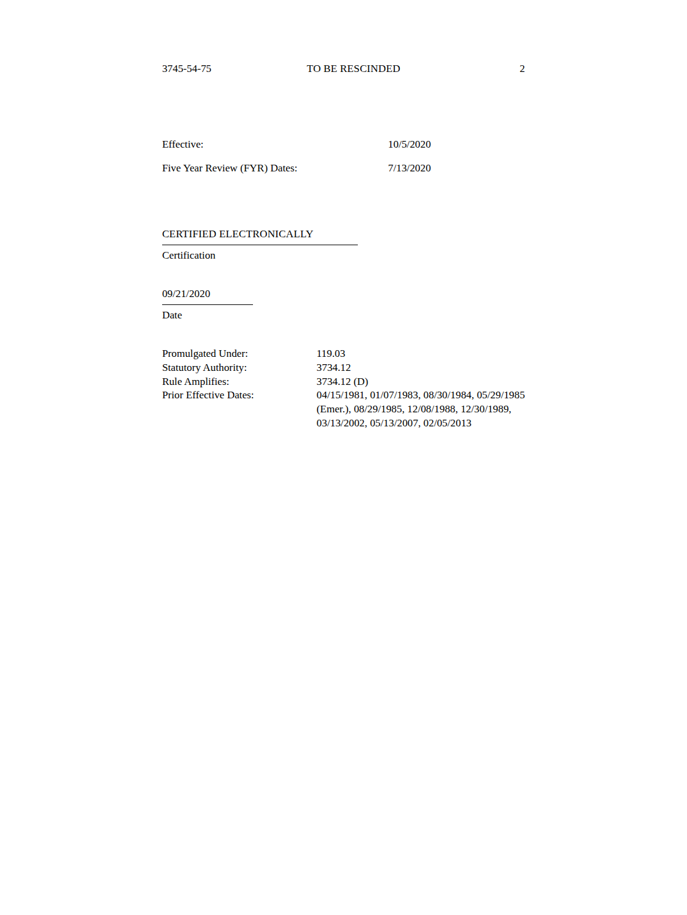3745-54-75
TO BE RESCINDED
2
| Effective: | 10/5/2020 |
| Five Year Review (FYR) Dates: | 7/13/2020 |
CERTIFIED ELECTRONICALLY
Certification
09/21/2020
Date
| Promulgated Under: | 119.03 |
| Statutory Authority: | 3734.12 |
| Rule Amplifies: | 3734.12 (D) |
| Prior Effective Dates: | 04/15/1981, 01/07/1983, 08/30/1984, 05/29/1985 (Emer.), 08/29/1985, 12/08/1988, 12/30/1989, 03/13/2002, 05/13/2007, 02/05/2013 |